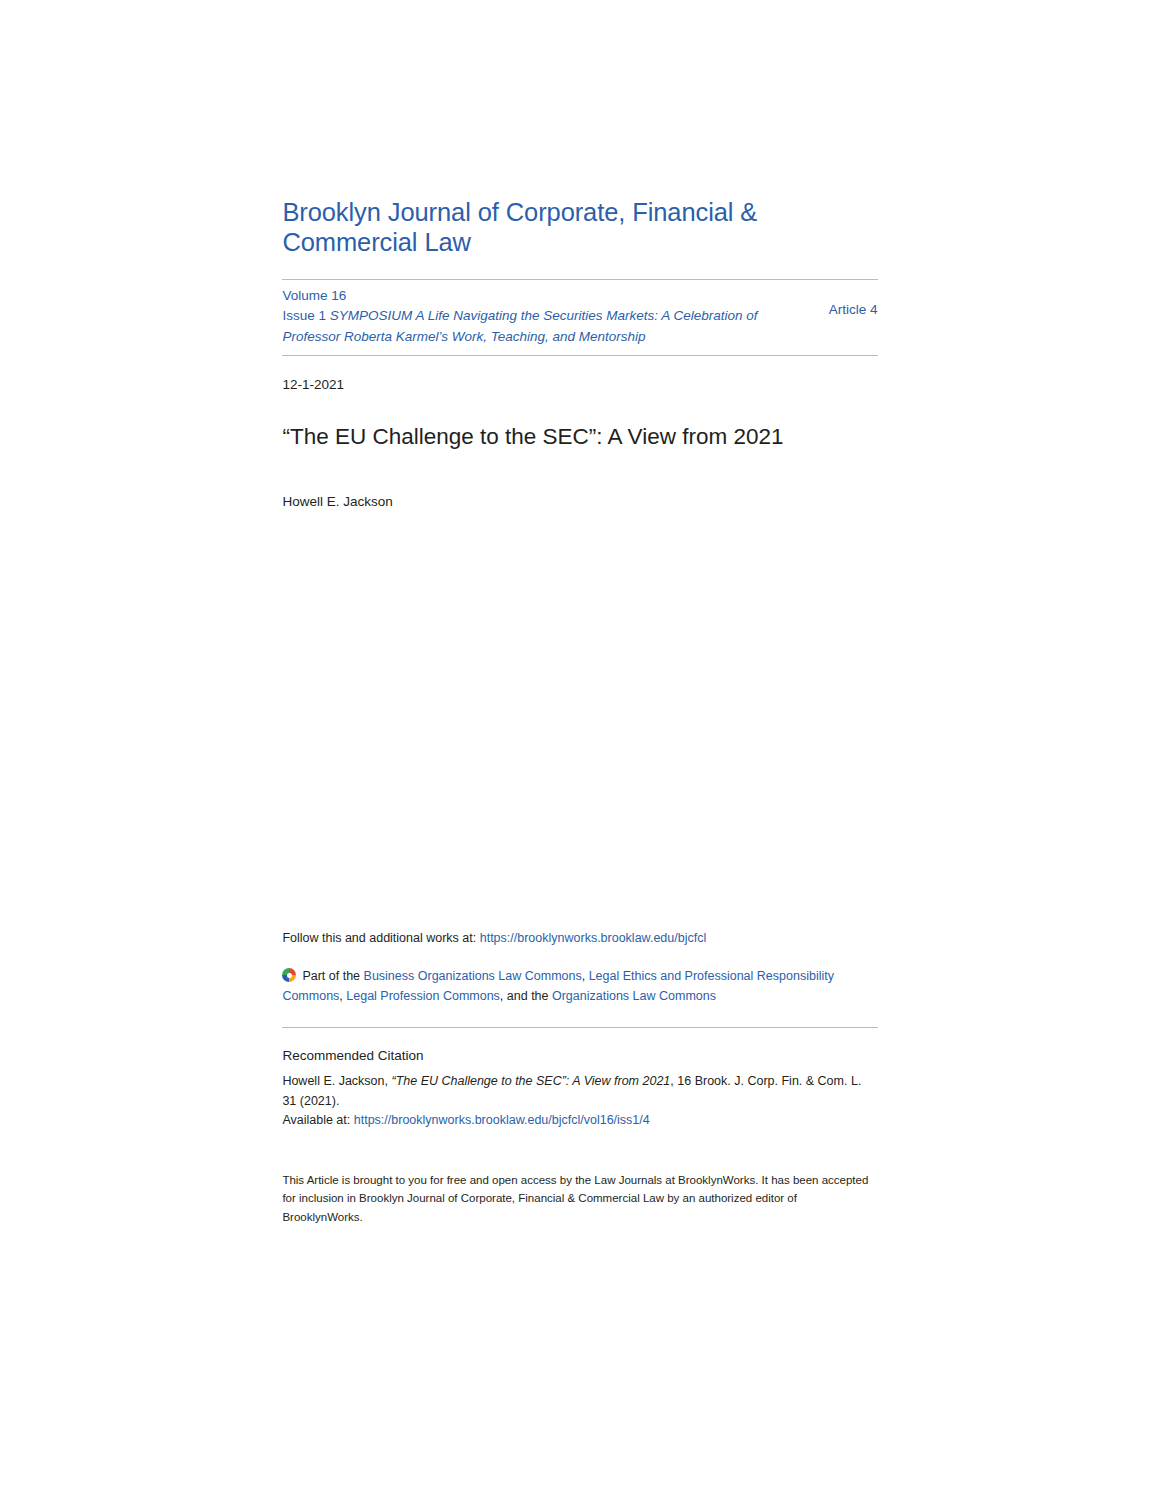Brooklyn Journal of Corporate, Financial & Commercial Law
Volume 16 Issue 1 SYMPOSIUM A Life Navigating the Securities Markets: A Celebration of Professor Roberta Karmel’s Work, Teaching, and Mentorship
Article 4
12-1-2021
“The EU Challenge to the SEC”: A View from 2021
Howell E. Jackson
Follow this and additional works at: https://brooklynworks.brooklaw.edu/bjcfcl
Part of the Business Organizations Law Commons, Legal Ethics and Professional Responsibility Commons, Legal Profession Commons, and the Organizations Law Commons
Recommended Citation
Howell E. Jackson, “The EU Challenge to the SEC”: A View from 2021, 16 Brook. J. Corp. Fin. & Com. L. 31 (2021).
Available at: https://brooklynworks.brooklaw.edu/bjcfcl/vol16/iss1/4
This Article is brought to you for free and open access by the Law Journals at BrooklynWorks. It has been accepted for inclusion in Brooklyn Journal of Corporate, Financial & Commercial Law by an authorized editor of BrooklynWorks.